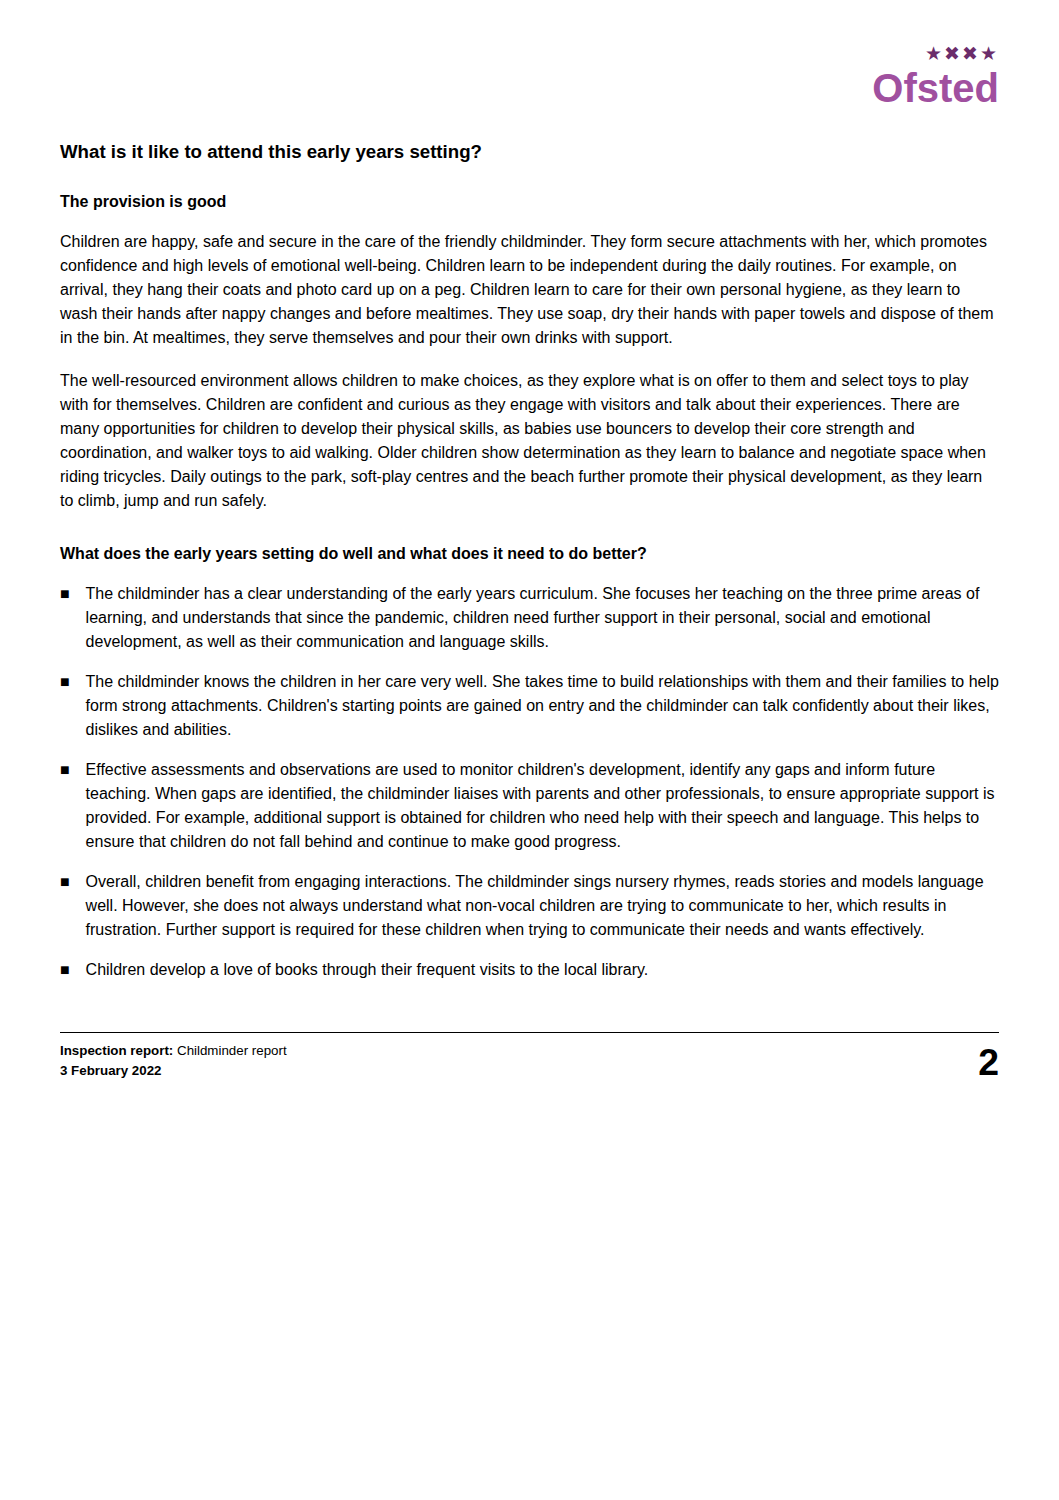★✖✖★
Ofsted
What is it like to attend this early years setting?
The provision is good
Children are happy, safe and secure in the care of the friendly childminder. They form secure attachments with her, which promotes confidence and high levels of emotional well-being. Children learn to be independent during the daily routines. For example, on arrival, they hang their coats and photo card up on a peg. Children learn to care for their own personal hygiene, as they learn to wash their hands after nappy changes and before mealtimes. They use soap, dry their hands with paper towels and dispose of them in the bin. At mealtimes, they serve themselves and pour their own drinks with support.
The well-resourced environment allows children to make choices, as they explore what is on offer to them and select toys to play with for themselves. Children are confident and curious as they engage with visitors and talk about their experiences. There are many opportunities for children to develop their physical skills, as babies use bouncers to develop their core strength and coordination, and walker toys to aid walking. Older children show determination as they learn to balance and negotiate space when riding tricycles. Daily outings to the park, soft-play centres and the beach further promote their physical development, as they learn to climb, jump and run safely.
What does the early years setting do well and what does it need to do better?
The childminder has a clear understanding of the early years curriculum. She focuses her teaching on the three prime areas of learning, and understands that since the pandemic, children need further support in their personal, social and emotional development, as well as their communication and language skills.
The childminder knows the children in her care very well. She takes time to build relationships with them and their families to help form strong attachments. Children's starting points are gained on entry and the childminder can talk confidently about their likes, dislikes and abilities.
Effective assessments and observations are used to monitor children's development, identify any gaps and inform future teaching. When gaps are identified, the childminder liaises with parents and other professionals, to ensure appropriate support is provided. For example, additional support is obtained for children who need help with their speech and language. This helps to ensure that children do not fall behind and continue to make good progress.
Overall, children benefit from engaging interactions. The childminder sings nursery rhymes, reads stories and models language well. However, she does not always understand what non-vocal children are trying to communicate to her, which results in frustration. Further support is required for these children when trying to communicate their needs and wants effectively.
Children develop a love of books through their frequent visits to the local library.
Inspection report: Childminder report
3 February 2022
2